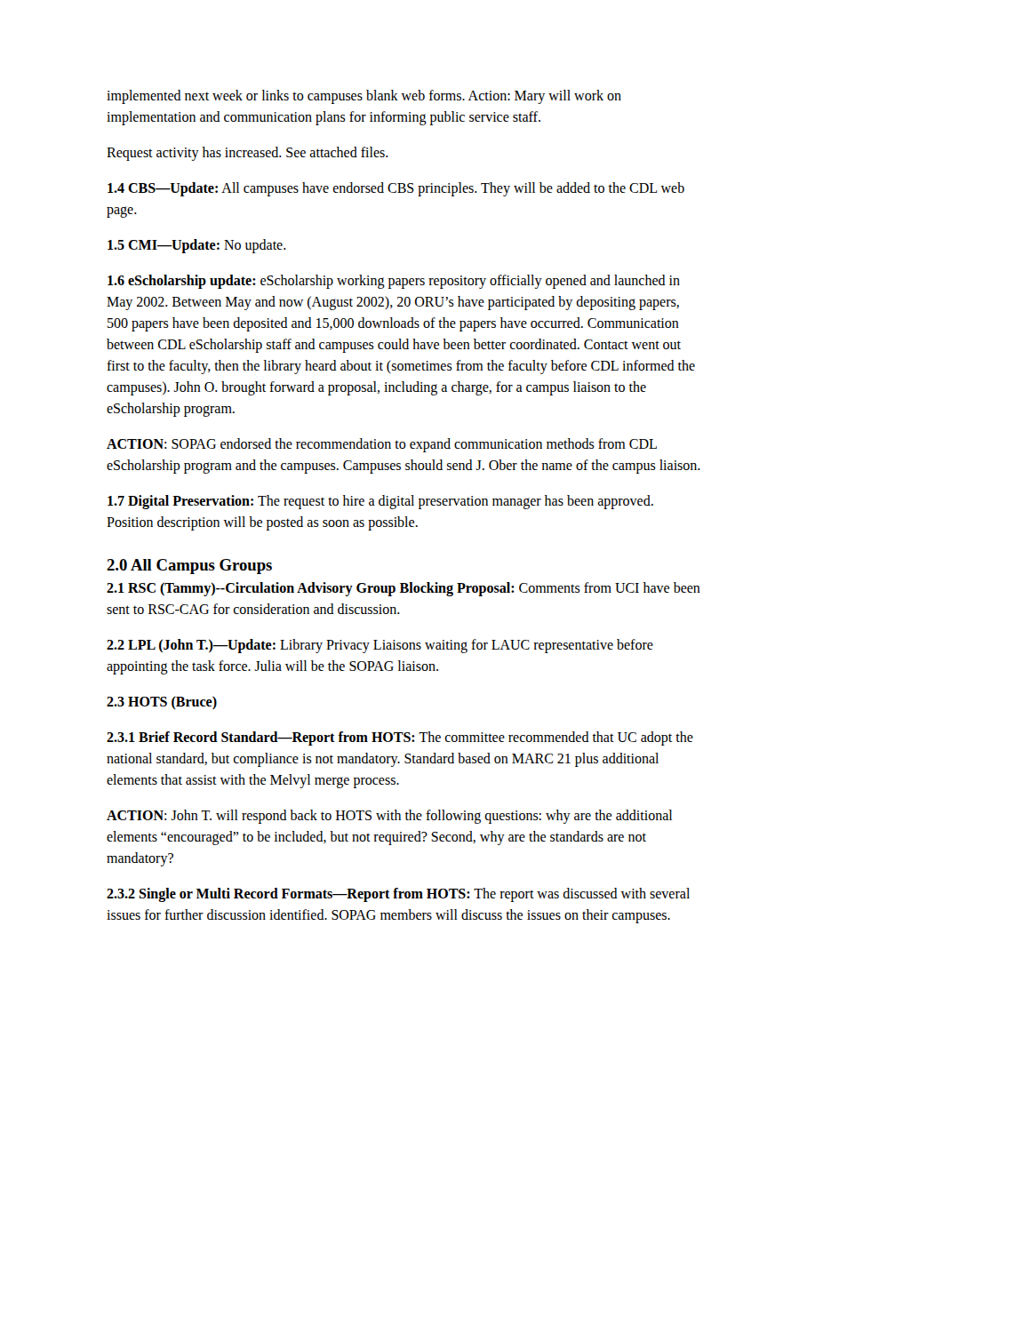implemented next week or links to campuses blank web forms. Action: Mary will work on implementation and communication plans for informing public service staff.
Request activity has increased. See attached files.
1.4 CBS—Update: All campuses have endorsed CBS principles. They will be added to the CDL web page.
1.5 CMI—Update: No update.
1.6 eScholarship update: eScholarship working papers repository officially opened and launched in May 2002. Between May and now (August 2002), 20 ORU’s have participated by depositing papers, 500 papers have been deposited and 15,000 downloads of the papers have occurred. Communication between CDL eScholarship staff and campuses could have been better coordinated. Contact went out first to the faculty, then the library heard about it (sometimes from the faculty before CDL informed the campuses). John O. brought forward a proposal, including a charge, for a campus liaison to the eScholarship program.
ACTION: SOPAG endorsed the recommendation to expand communication methods from CDL eScholarship program and the campuses. Campuses should send J. Ober the name of the campus liaison.
1.7 Digital Preservation: The request to hire a digital preservation manager has been approved. Position description will be posted as soon as possible.
2.0 All Campus Groups
2.1 RSC (Tammy)--Circulation Advisory Group Blocking Proposal: Comments from UCI have been sent to RSC-CAG for consideration and discussion.
2.2 LPL (John T.)—Update: Library Privacy Liaisons waiting for LAUC representative before appointing the task force. Julia will be the SOPAG liaison.
2.3 HOTS (Bruce)
2.3.1 Brief Record Standard—Report from HOTS: The committee recommended that UC adopt the national standard, but compliance is not mandatory. Standard based on MARC 21 plus additional elements that assist with the Melvyl merge process.
ACTION: John T. will respond back to HOTS with the following questions: why are the additional elements “encouraged” to be included, but not required? Second, why are the standards are not mandatory?
2.3.2 Single or Multi Record Formats—Report from HOTS: The report was discussed with several issues for further discussion identified. SOPAG members will discuss the issues on their campuses.